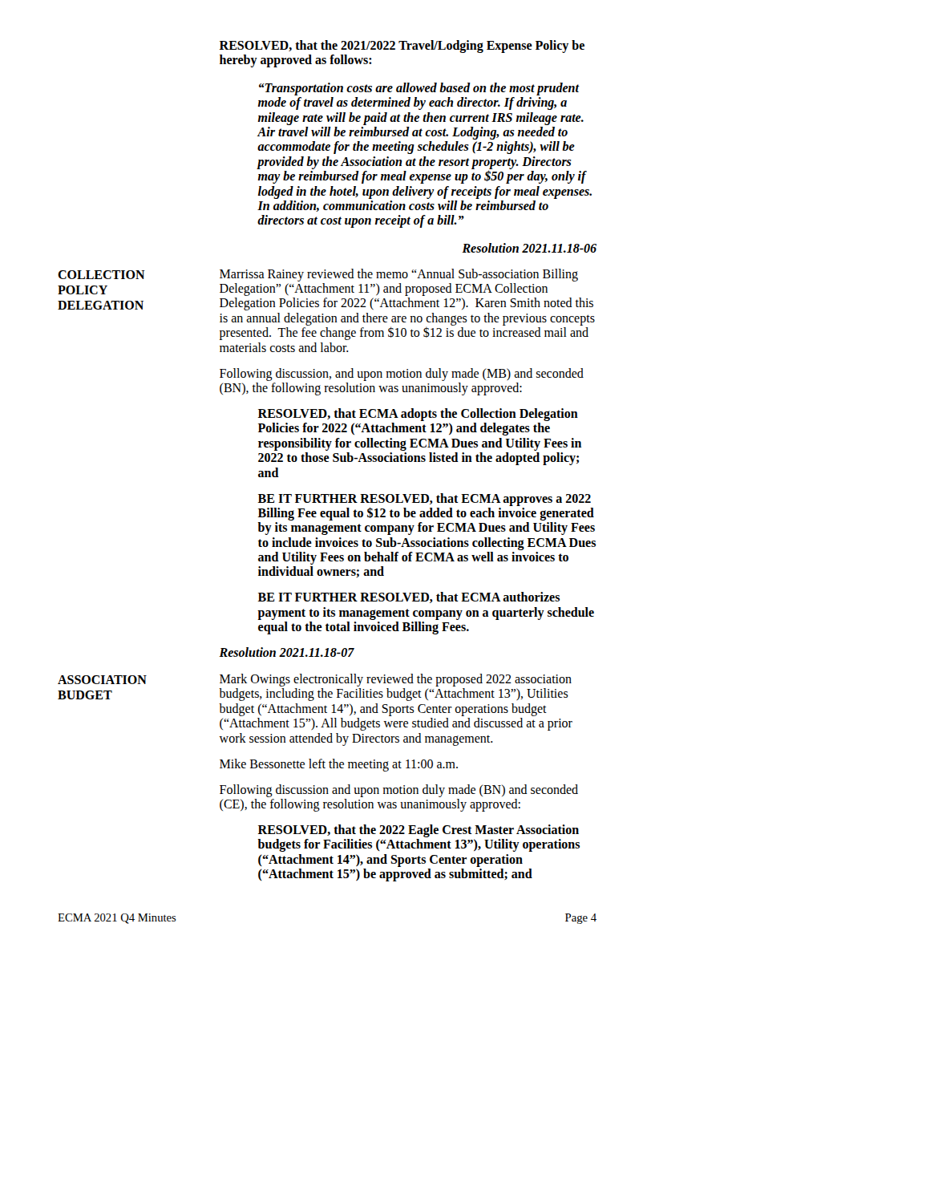RESOLVED, that the 2021/2022 Travel/Lodging Expense Policy be hereby approved as follows:
“Transportation costs are allowed based on the most prudent mode of travel as determined by each director. If driving, a mileage rate will be paid at the then current IRS mileage rate. Air travel will be reimbursed at cost. Lodging, as needed to accommodate for the meeting schedules (1-2 nights), will be provided by the Association at the resort property. Directors may be reimbursed for meal expense up to $50 per day, only if lodged in the hotel, upon delivery of receipts for meal expenses. In addition, communication costs will be reimbursed to directors at cost upon receipt of a bill.”
Resolution 2021.11.18-06
Collection
Policy
Delegation
Marrissa Rainey reviewed the memo “Annual Sub-association Billing Delegation” (“Attachment 11”) and proposed ECMA Collection Delegation Policies for 2022 (“Attachment 12”). Karen Smith noted this is an annual delegation and there are no changes to the previous concepts presented. The fee change from $10 to $12 is due to increased mail and materials costs and labor.
Following discussion, and upon motion duly made (MB) and seconded (BN), the following resolution was unanimously approved:
RESOLVED, that ECMA adopts the Collection Delegation Policies for 2022 (“Attachment 12”) and delegates the responsibility for collecting ECMA Dues and Utility Fees in 2022 to those Sub-Associations listed in the adopted policy; and
BE IT FURTHER RESOLVED, that ECMA approves a 2022 Billing Fee equal to $12 to be added to each invoice generated by its management company for ECMA Dues and Utility Fees to include invoices to Sub-Associations collecting ECMA Dues and Utility Fees on behalf of ECMA as well as invoices to individual owners; and
BE IT FURTHER RESOLVED, that ECMA authorizes payment to its management company on a quarterly schedule equal to the total invoiced Billing Fees.
Resolution 2021.11.18-07
Association
Budget
Mark Owings electronically reviewed the proposed 2022 association budgets, including the Facilities budget (“Attachment 13”), Utilities budget (“Attachment 14”), and Sports Center operations budget (“Attachment 15”). All budgets were studied and discussed at a prior work session attended by Directors and management.
Mike Bessonette left the meeting at 11:00 a.m.
Following discussion and upon motion duly made (BN) and seconded (CE), the following resolution was unanimously approved:
RESOLVED, that the 2022 Eagle Crest Master Association budgets for Facilities (“Attachment 13”), Utility operations (“Attachment 14”), and Sports Center operation (“Attachment 15”) be approved as submitted; and
ECMA 2021 Q4 Minutes Page 4